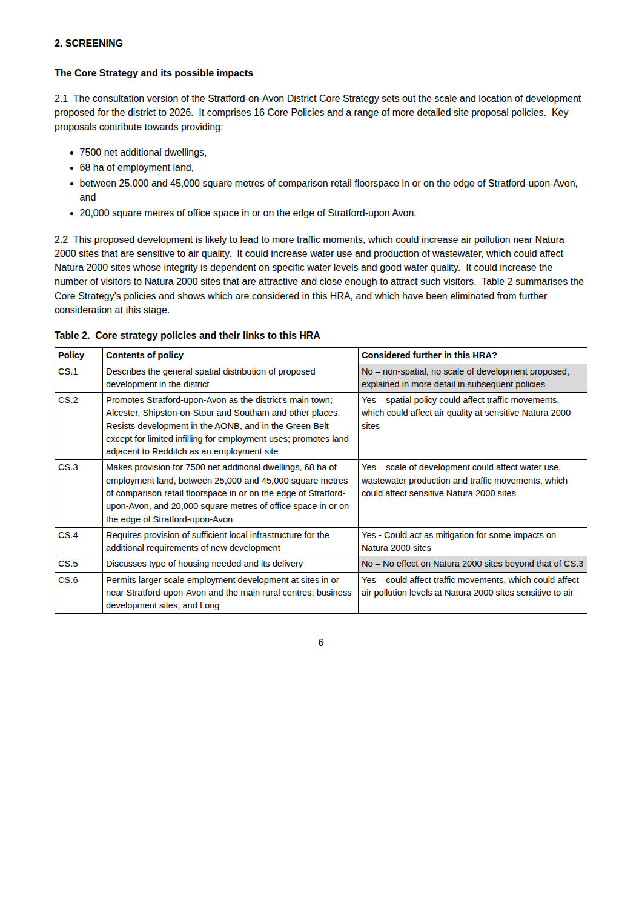2. SCREENING
The Core Strategy and its possible impacts
2.1 The consultation version of the Stratford-on-Avon District Core Strategy sets out the scale and location of development proposed for the district to 2026. It comprises 16 Core Policies and a range of more detailed site proposal policies. Key proposals contribute towards providing:
7500 net additional dwellings,
68 ha of employment land,
between 25,000 and 45,000 square metres of comparison retail floorspace in or on the edge of Stratford-upon-Avon, and
20,000 square metres of office space in or on the edge of Stratford-upon Avon.
2.2 This proposed development is likely to lead to more traffic moments, which could increase air pollution near Natura 2000 sites that are sensitive to air quality. It could increase water use and production of wastewater, which could affect Natura 2000 sites whose integrity is dependent on specific water levels and good water quality. It could increase the number of visitors to Natura 2000 sites that are attractive and close enough to attract such visitors. Table 2 summarises the Core Strategy's policies and shows which are considered in this HRA, and which have been eliminated from further consideration at this stage.
Table 2. Core strategy policies and their links to this HRA
| Policy | Contents of policy | Considered further in this HRA? |
| --- | --- | --- |
| CS.1 | Describes the general spatial distribution of proposed development in the district | No – non-spatial, no scale of development proposed, explained in more detail in subsequent policies |
| CS.2 | Promotes Stratford-upon-Avon as the district's main town; Alcester, Shipston-on-Stour and Southam and other places. Resists development in the AONB, and in the Green Belt except for limited infilling for employment uses; promotes land adjacent to Redditch as an employment site | Yes – spatial policy could affect traffic movements, which could affect air quality at sensitive Natura 2000 sites |
| CS.3 | Makes provision for 7500 net additional dwellings, 68 ha of employment land, between 25,000 and 45,000 square metres of comparison retail floorspace in or on the edge of Stratford-upon-Avon, and 20,000 square metres of office space in or on the edge of Stratford-upon-Avon | Yes – scale of development could affect water use, wastewater production and traffic movements, which could affect sensitive Natura 2000 sites |
| CS.4 | Requires provision of sufficient local infrastructure for the additional requirements of new development | Yes - Could act as mitigation for some impacts on Natura 2000 sites |
| CS.5 | Discusses type of housing needed and its delivery | No – No effect on Natura 2000 sites beyond that of CS.3 |
| CS.6 | Permits larger scale employment development at sites in or near Stratford-upon-Avon and the main rural centres; business development sites; and Long | Yes – could affect traffic movements, which could affect air pollution levels at Natura 2000 sites sensitive to air |
6